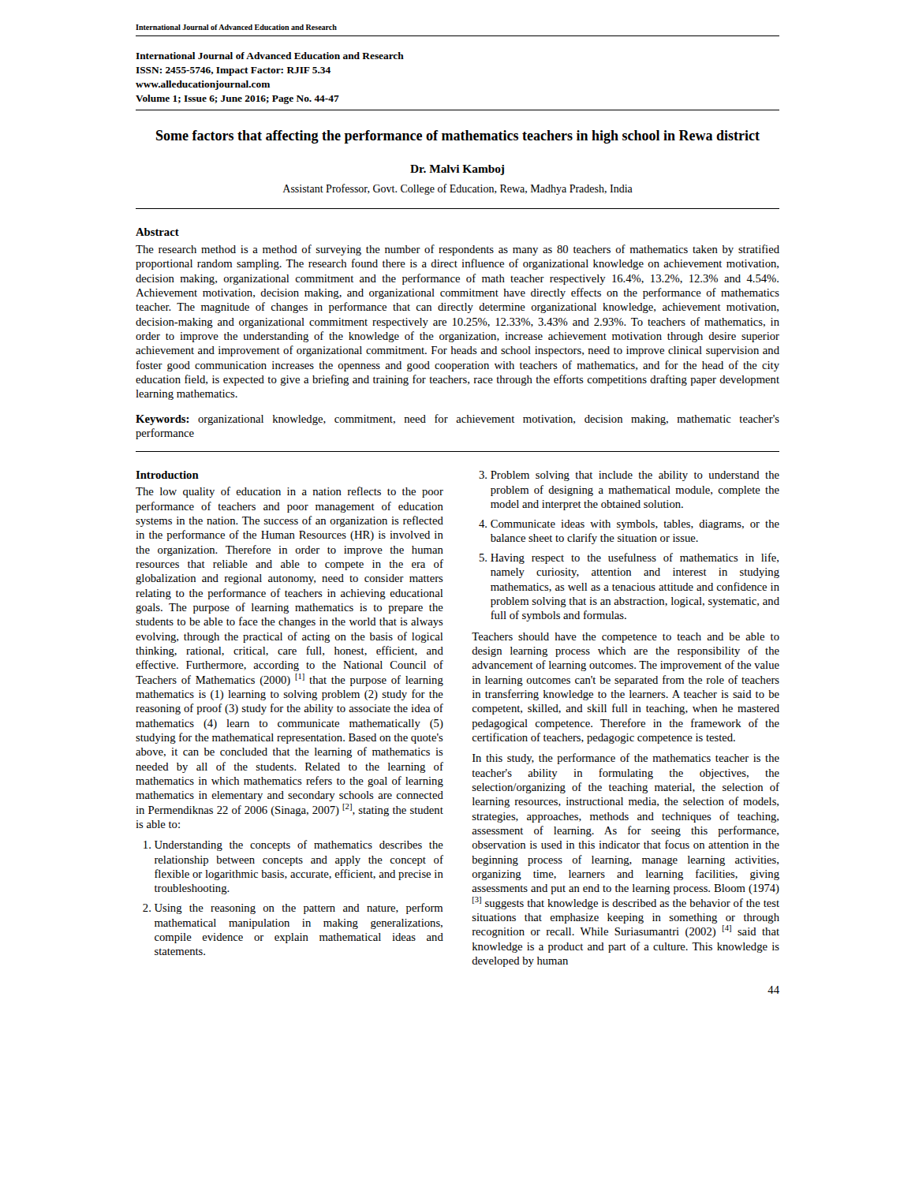International Journal of Advanced Education and Research
International Journal of Advanced Education and Research
ISSN: 2455-5746, Impact Factor: RJIF 5.34
www.alleducationjournal.com
Volume 1; Issue 6; June 2016; Page No. 44-47
Some factors that affecting the performance of mathematics teachers in high school in Rewa district
Dr. Malvi Kamboj
Assistant Professor, Govt. College of Education, Rewa, Madhya Pradesh, India
Abstract
The research method is a method of surveying the number of respondents as many as 80 teachers of mathematics taken by stratified proportional random sampling. The research found there is a direct influence of organizational knowledge on achievement motivation, decision making, organizational commitment and the performance of math teacher respectively 16.4%, 13.2%, 12.3% and 4.54%. Achievement motivation, decision making, and organizational commitment have directly effects on the performance of mathematics teacher. The magnitude of changes in performance that can directly determine organizational knowledge, achievement motivation, decision-making and organizational commitment respectively are 10.25%, 12.33%, 3.43% and 2.93%. To teachers of mathematics, in order to improve the understanding of the knowledge of the organization, increase achievement motivation through desire superior achievement and improvement of organizational commitment. For heads and school inspectors, need to improve clinical supervision and foster good communication increases the openness and good cooperation with teachers of mathematics, and for the head of the city education field, is expected to give a briefing and training for teachers, race through the efforts competitions drafting paper development learning mathematics.
Keywords: organizational knowledge, commitment, need for achievement motivation, decision making, mathematic teacher's performance
Introduction
The low quality of education in a nation reflects to the poor performance of teachers and poor management of education systems in the nation. The success of an organization is reflected in the performance of the Human Resources (HR) is involved in the organization. Therefore in order to improve the human resources that reliable and able to compete in the era of globalization and regional autonomy, need to consider matters relating to the performance of teachers in achieving educational goals. The purpose of learning mathematics is to prepare the students to be able to face the changes in the world that is always evolving, through the practical of acting on the basis of logical thinking, rational, critical, care full, honest, efficient, and effective. Furthermore, according to the National Council of Teachers of Mathematics (2000) [1] that the purpose of learning mathematics is (1) learning to solving problem (2) study for the reasoning of proof (3) study for the ability to associate the idea of mathematics (4) learn to communicate mathematically (5) studying for the mathematical representation. Based on the quote's above, it can be concluded that the learning of mathematics is needed by all of the students. Related to the learning of mathematics in which mathematics refers to the goal of learning mathematics in elementary and secondary schools are connected in Permendiknas 22 of 2006 (Sinaga, 2007) [2], stating the student is able to:
Understanding the concepts of mathematics describes the relationship between concepts and apply the concept of flexible or logarithmic basis, accurate, efficient, and precise in troubleshooting.
Using the reasoning on the pattern and nature, perform mathematical manipulation in making generalizations, compile evidence or explain mathematical ideas and statements.
Problem solving that include the ability to understand the problem of designing a mathematical module, complete the model and interpret the obtained solution.
Communicate ideas with symbols, tables, diagrams, or the balance sheet to clarify the situation or issue.
Having respect to the usefulness of mathematics in life, namely curiosity, attention and interest in studying mathematics, as well as a tenacious attitude and confidence in problem solving that is an abstraction, logical, systematic, and full of symbols and formulas.
Teachers should have the competence to teach and be able to design learning process which are the responsibility of the advancement of learning outcomes. The improvement of the value in learning outcomes can't be separated from the role of teachers in transferring knowledge to the learners. A teacher is said to be competent, skilled, and skill full in teaching, when he mastered pedagogical competence. Therefore in the framework of the certification of teachers, pedagogic competence is tested.
In this study, the performance of the mathematics teacher is the teacher's ability in formulating the objectives, the selection/organizing of the teaching material, the selection of learning resources, instructional media, the selection of models, strategies, approaches, methods and techniques of teaching, assessment of learning. As for seeing this performance, observation is used in this indicator that focus on attention in the beginning process of learning, manage learning activities, organizing time, learners and learning facilities, giving assessments and put an end to the learning process. Bloom (1974) [3] suggests that knowledge is described as the behavior of the test situations that emphasize keeping in something or through recognition or recall. While Suriasumantri (2002) [4] said that knowledge is a product and part of a culture. This knowledge is developed by human
44